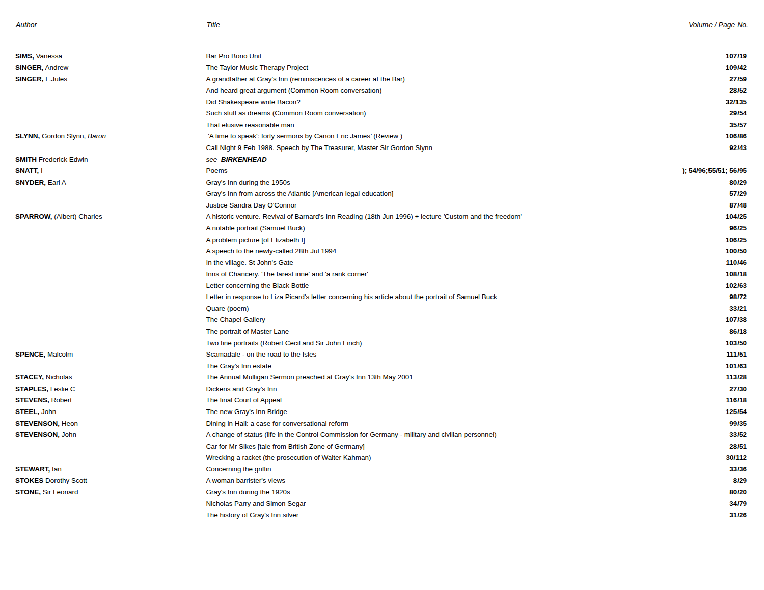| Author | Title | Volume / Page No. |
| --- | --- | --- |
| SIMS, Vanessa | Bar Pro Bono Unit | 107/19 |
| SINGER, Andrew | The Taylor Music Therapy Project | 109/42 |
| SINGER, L.Jules | A grandfather at Gray's Inn (reminiscences of a career at the Bar) | 27/59 |
| | And heard great argument (Common Room conversation) | 28/52 |
| | Did Shakespeare write Bacon? | 32/135 |
| | Such stuff as dreams (Common Room conversation) | 29/54 |
| | That elusive reasonable man | 35/57 |
| SLYNN, Gordon Slynn, Baron | 'A time to speak': forty sermons by Canon Eric James ' (Review ) | 106/86 |
| | Call Night 9 Feb 1988. Speech by The Treasurer, Master Sir Gordon Slynn | 92/43 |
| SMITH Frederick Edwin | see BIRKENHEAD | |
| SNATT, I | Poems | ); 54/96;55/51; 56/95 |
| SNYDER, Earl A | Gray's Inn during the 1950s | 80/29 |
| | Gray's Inn from across the Atlantic [American legal education] | 57/29 |
| | Justice Sandra Day O'Connor | 87/48 |
| SPARROW, (Albert) Charles | A historic venture. Revival of Barnard's Inn Reading (18th Jun 1996) + lecture ' Custom and the freedom' | 104/25 |
| | A notable portrait (Samuel Buck) | 96/25 |
| | A problem picture [of Elizabeth I] | 106/25 |
| | A speech to the newly-called 28th Jul 1994 | 100/50 |
| | In the village. St John's Gate | 110/46 |
| | Inns of Chancery. 'The farest inne' and 'a rank corner' | 108/18 |
| | Letter concerning the Black Bottle | 102/63 |
| | Letter in response to Liza Picard's letter concerning his article about the portrait of Samuel Buck | 98/72 |
| | Quare (poem) | 33/21 |
| | The Chapel Gallery | 107/38 |
| | The portrait of Master Lane | 86/18 |
| | Two fine portraits (Robert Cecil and Sir John Finch) | 103/50 |
| SPENCE, Malcolm | Scamadale - on the road to the Isles | 111/51 |
| | The Gray's Inn estate | 101/63 |
| STACEY, Nicholas | The Annual Mulligan Sermon preached at Gray's Inn 13th May 2001 | 113/28 |
| STAPLES, Leslie C | Dickens and Gray's Inn | 27/30 |
| STEVENS, Robert | The final Court of Appeal | 116/18 |
| STEEL, John | The new Gray's Inn Bridge | 125/54 |
| STEVENSON, Heon | Dining in Hall: a case for conversational reform | 99/35 |
| STEVENSON, John | A change of status (life in the Control Commission for Germany - military and civilian personnel) | 33/52 |
| | Car for Mr Sikes [tale from British Zone of Germany] | 28/51 |
| | Wrecking a racket (the prosecution of Walter Kahman) | 30/112 |
| STEWART, Ian | Concerning the griffin | 33/36 |
| STOKES Dorothy Scott | A woman barrister's views | 8/29 |
| STONE, Sir Leonard | Gray's Inn during the 1920s | 80/20 |
| | Nicholas Parry and Simon Segar | 34/79 |
| | The history of Gray's Inn silver | 31/26 |